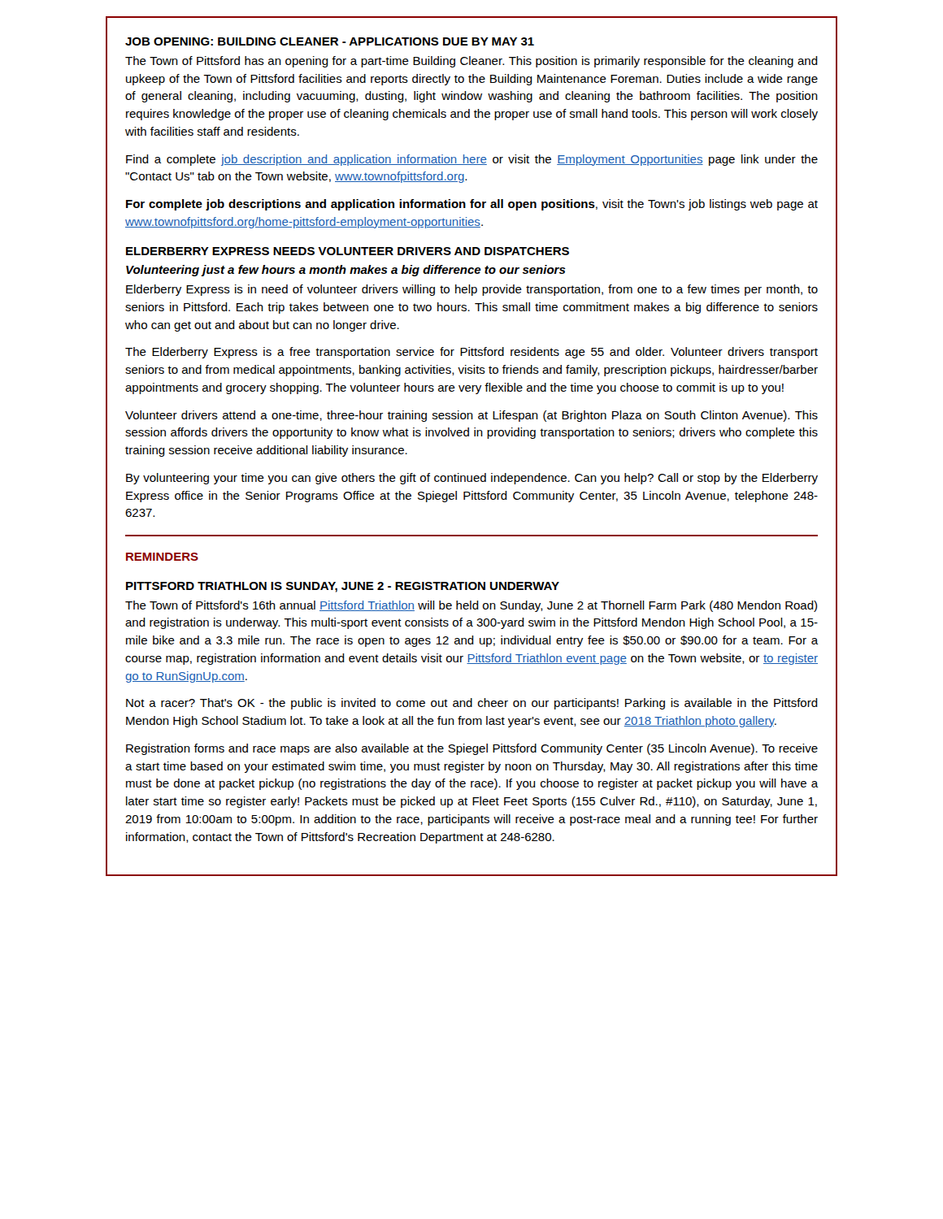Job Opening: Building Cleaner - Applications Due by May 31
The Town of Pittsford has an opening for a part-time Building Cleaner. This position is primarily responsible for the cleaning and upkeep of the Town of Pittsford facilities and reports directly to the Building Maintenance Foreman. Duties include a wide range of general cleaning, including vacuuming, dusting, light window washing and cleaning the bathroom facilities. The position requires knowledge of the proper use of cleaning chemicals and the proper use of small hand tools. This person will work closely with facilities staff and residents.
Find a complete job description and application information here or visit the Employment Opportunities page link under the "Contact Us" tab on the Town website, www.townofpittsford.org.
For complete job descriptions and application information for all open positions, visit the Town's job listings web page at www.townofpittsford.org/home-pittsford-employment-opportunities.
Elderberry Express Needs Volunteer Drivers and Dispatchers
Volunteering just a few hours a month makes a big difference to our seniors
Elderberry Express is in need of volunteer drivers willing to help provide transportation, from one to a few times per month, to seniors in Pittsford. Each trip takes between one to two hours. This small time commitment makes a big difference to seniors who can get out and about but can no longer drive.
The Elderberry Express is a free transportation service for Pittsford residents age 55 and older. Volunteer drivers transport seniors to and from medical appointments, banking activities, visits to friends and family, prescription pickups, hairdresser/barber appointments and grocery shopping. The volunteer hours are very flexible and the time you choose to commit is up to you!
Volunteer drivers attend a one-time, three-hour training session at Lifespan (at Brighton Plaza on South Clinton Avenue). This session affords drivers the opportunity to know what is involved in providing transportation to seniors; drivers who complete this training session receive additional liability insurance.
By volunteering your time you can give others the gift of continued independence. Can you help? Call or stop by the Elderberry Express office in the Senior Programs Office at the Spiegel Pittsford Community Center, 35 Lincoln Avenue, telephone 248-6237.
Reminders
Pittsford Triathlon is Sunday, June 2 - Registration Underway
The Town of Pittsford's 16th annual Pittsford Triathlon will be held on Sunday, June 2 at Thornell Farm Park (480 Mendon Road) and registration is underway. This multi-sport event consists of a 300-yard swim in the Pittsford Mendon High School Pool, a 15-mile bike and a 3.3 mile run. The race is open to ages 12 and up; individual entry fee is $50.00 or $90.00 for a team. For a course map, registration information and event details visit our Pittsford Triathlon event page on the Town website, or to register go to RunSignUp.com.
Not a racer? That's OK - the public is invited to come out and cheer on our participants! Parking is available in the Pittsford Mendon High School Stadium lot. To take a look at all the fun from last year's event, see our 2018 Triathlon photo gallery.
Registration forms and race maps are also available at the Spiegel Pittsford Community Center (35 Lincoln Avenue). To receive a start time based on your estimated swim time, you must register by noon on Thursday, May 30. All registrations after this time must be done at packet pickup (no registrations the day of the race). If you choose to register at packet pickup you will have a later start time so register early! Packets must be picked up at Fleet Feet Sports (155 Culver Rd., #110), on Saturday, June 1, 2019 from 10:00am to 5:00pm. In addition to the race, participants will receive a post-race meal and a running tee! For further information, contact the Town of Pittsford's Recreation Department at 248-6280.